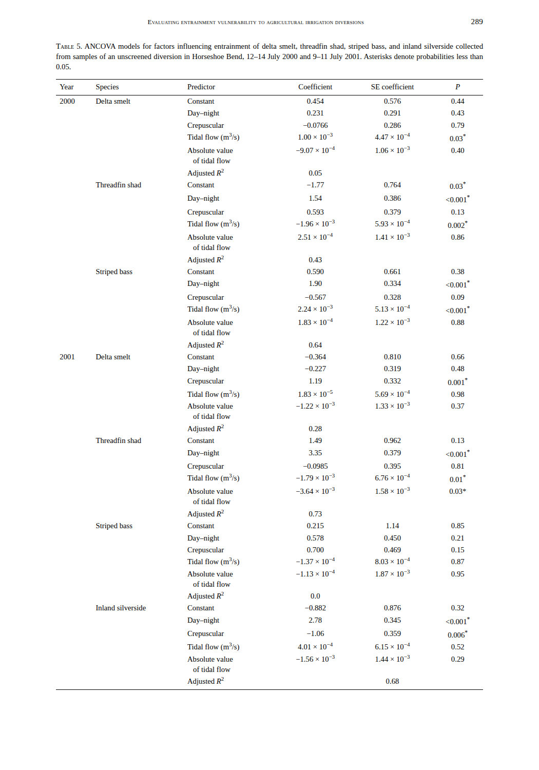Evaluating entrainment vulnerability to agricultural irrigation diversions
289
Table 5. ANCOVA models for factors influencing entrainment of delta smelt, threadfin shad, striped bass, and inland silverside collected from samples of an unscreened diversion in Horseshoe Bend, 12–14 July 2000 and 9–11 July 2001. Asterisks denote probabilities less than 0.05.
| Year | Species | Predictor | Coefficient | SE coefficient | P |
| --- | --- | --- | --- | --- | --- |
| 2000 | Delta smelt | Constant | 0.454 | 0.576 | 0.44 |
| | | Day–night | 0.231 | 0.291 | 0.43 |
| | | Crepuscular | −0.0766 | 0.286 | 0.79 |
| | | Tidal flow (m 3 /s) | 1.00 × 10 −3 | 4.47 × 10 −4 | 0.03 * |
| | | Absolute value of tidal flow | −9.07 × 10 −4 | 1.06 × 10 −3 | 0.40 |
| | | Adjusted R 2 | 0.05 | | |
| | Threadfin shad | Constant | −1.77 | 0.764 | 0.03 * |
| | | Day–night | 1.54 | 0.386 | <0.001 * |
| | | Crepuscular | 0.593 | 0.379 | 0.13 |
| | | Tidal flow (m 3 /s) | −1.96 × 10 −3 | 5.93 × 10 −4 | 0.002 * |
| | | Absolute value of tidal flow | 2.51 × 10 −4 | 1.41 × 10 −3 | 0.86 |
| | | Adjusted R 2 | 0.43 | | |
| | Striped bass | Constant | 0.590 | 0.661 | 0.38 |
| | | Day–night | 1.90 | 0.334 | <0.001 * |
| | | Crepuscular | −0.567 | 0.328 | 0.09 |
| | | Tidal flow (m 3 /s) | 2.24 × 10 −3 | 5.13 × 10 −4 | <0.001 * |
| | | Absolute value of tidal flow | 1.83 × 10 −4 | 1.22 × 10 −3 | 0.88 |
| | | Adjusted R 2 | 0.64 | | |
| 2001 | Delta smelt | Constant | −0.364 | 0.810 | 0.66 |
| | | Day–night | −0.227 | 0.319 | 0.48 |
| | | Crepuscular | 1.19 | 0.332 | 0.001 * |
| | | Tidal flow (m 3 /s) | 1.83 × 10 −5 | 5.69 × 10 −4 | 0.98 |
| | | Absolute value of tidal flow | −1.22 × 10 −3 | 1.33 × 10 −3 | 0.37 |
| | | Adjusted R 2 | 0.28 | | |
| | Threadfin shad | Constant | 1.49 | 0.962 | 0.13 |
| | | Day–night | 3.35 | 0.379 | <0.001 * |
| | | Crepuscular | −0.0985 | 0.395 | 0.81 |
| | | Tidal flow (m 3 /s) | −1.79 × 10 −3 | 6.76 × 10 −4 | 0.01 * |
| | | Absolute value of tidal flow | −3.64 × 10 −3 | 1.58 × 10 −3 | 0.03* |
| | | Adjusted R 2 | 0.73 | | |
| | Striped bass | Constant | 0.215 | 1.14 | 0.85 |
| | | Day–night | 0.578 | 0.450 | 0.21 |
| | | Crepuscular | 0.700 | 0.469 | 0.15 |
| | | Tidal flow (m 3 /s) | −1.37 × 10 −4 | 8.03 × 10 −4 | 0.87 |
| | | Absolute value of tidal flow | −1.13 × 10 −4 | 1.87 × 10 −3 | 0.95 |
| | | Adjusted R 2 | 0.0 | | |
| | Inland silverside | Constant | −0.882 | 0.876 | 0.32 |
| | | Day–night | 2.78 | 0.345 | <0.001 * |
| | | Crepuscular | −1.06 | 0.359 | 0.006 * |
| | | Tidal flow (m 3 /s) | 4.01 × 10 −4 | 6.15 × 10 −4 | 0.52 |
| | | Absolute value of tidal flow | −1.56 × 10 −3 | 1.44 × 10 −3 | 0.29 |
| | | Adjusted R 2 | | 0.68 | |